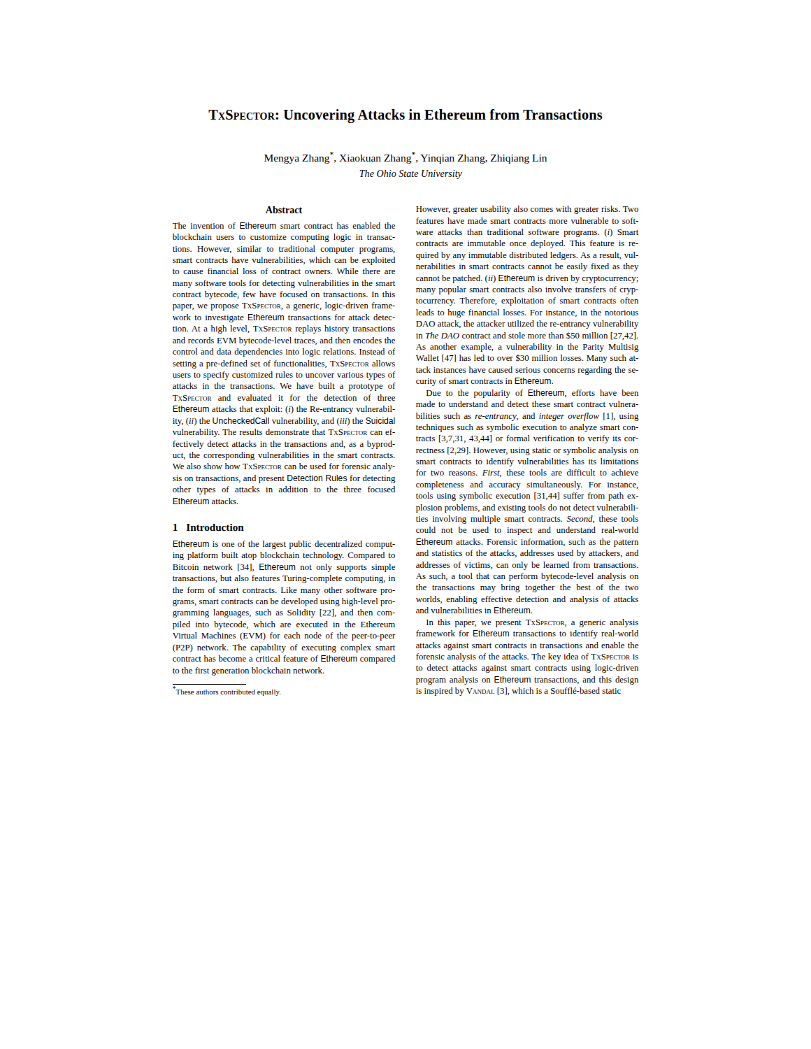TxSpector: Uncovering Attacks in Ethereum from Transactions
Mengya Zhang*, Xiaokuan Zhang*, Yinqian Zhang, Zhiqiang Lin
The Ohio State University
Abstract
The invention of Ethereum smart contract has enabled the blockchain users to customize computing logic in transactions. However, similar to traditional computer programs, smart contracts have vulnerabilities, which can be exploited to cause financial loss of contract owners. While there are many software tools for detecting vulnerabilities in the smart contract bytecode, few have focused on transactions. In this paper, we propose TxSpector, a generic, logic-driven framework to investigate Ethereum transactions for attack detection. At a high level, TxSpector replays history transactions and records EVM bytecode-level traces, and then encodes the control and data dependencies into logic relations. Instead of setting a pre-defined set of functionalities, TxSpector allows users to specify customized rules to uncover various types of attacks in the transactions. We have built a prototype of TxSpector and evaluated it for the detection of three Ethereum attacks that exploit: (i) the Re-entrancy vulnerability, (ii) the UncheckedCall vulnerability, and (iii) the Suicidal vulnerability. The results demonstrate that TxSpector can effectively detect attacks in the transactions and, as a byproduct, the corresponding vulnerabilities in the smart contracts. We also show how TxSpector can be used for forensic analysis on transactions, and present Detection Rules for detecting other types of attacks in addition to the three focused Ethereum attacks.
1 Introduction
Ethereum is one of the largest public decentralized computing platform built atop blockchain technology. Compared to Bitcoin network [34], Ethereum not only supports simple transactions, but also features Turing-complete computing, in the form of smart contracts. Like many other software programs, smart contracts can be developed using high-level programming languages, such as Solidity [22], and then compiled into bytecode, which are executed in the Ethereum Virtual Machines (EVM) for each node of the peer-to-peer (P2P) network. The capability of executing complex smart contract has become a critical feature of Ethereum compared to the first generation blockchain network.
*These authors contributed equally.
However, greater usability also comes with greater risks. Two features have made smart contracts more vulnerable to software attacks than traditional software programs. (i) Smart contracts are immutable once deployed. This feature is required by any immutable distributed ledgers. As a result, vulnerabilities in smart contracts cannot be easily fixed as they cannot be patched. (ii) Ethereum is driven by cryptocurrency; many popular smart contracts also involve transfers of cryptocurrency. Therefore, exploitation of smart contracts often leads to huge financial losses. For instance, in the notorious DAO attack, the attacker utilized the re-entrancy vulnerability in The DAO contract and stole more than $50 million [27,42]. As another example, a vulnerability in the Parity Multisig Wallet [47] has led to over $30 million losses. Many such attack instances have caused serious concerns regarding the security of smart contracts in Ethereum.
Due to the popularity of Ethereum, efforts have been made to understand and detect these smart contract vulnerabilities such as re-entrancy, and integer overflow [1], using techniques such as symbolic execution to analyze smart contracts [3,7,31, 43,44] or formal verification to verify its correctness [2,29]. However, using static or symbolic analysis on smart contracts to identify vulnerabilities has its limitations for two reasons. First, these tools are difficult to achieve completeness and accuracy simultaneously. For instance, tools using symbolic execution [31,44] suffer from path explosion problems, and existing tools do not detect vulnerabilities involving multiple smart contracts. Second, these tools could not be used to inspect and understand real-world Ethereum attacks. Forensic information, such as the pattern and statistics of the attacks, addresses used by attackers, and addresses of victims, can only be learned from transactions. As such, a tool that can perform bytecode-level analysis on the transactions may bring together the best of the two worlds, enabling effective detection and analysis of attacks and vulnerabilities in Ethereum.
In this paper, we present TxSpector, a generic analysis framework for Ethereum transactions to identify real-world attacks against smart contracts in transactions and enable the forensic analysis of the attacks. The key idea of TxSpector is to detect attacks against smart contracts using logic-driven program analysis on Ethereum transactions, and this design is inspired by Vandal [3], which is a Soufflé-based static